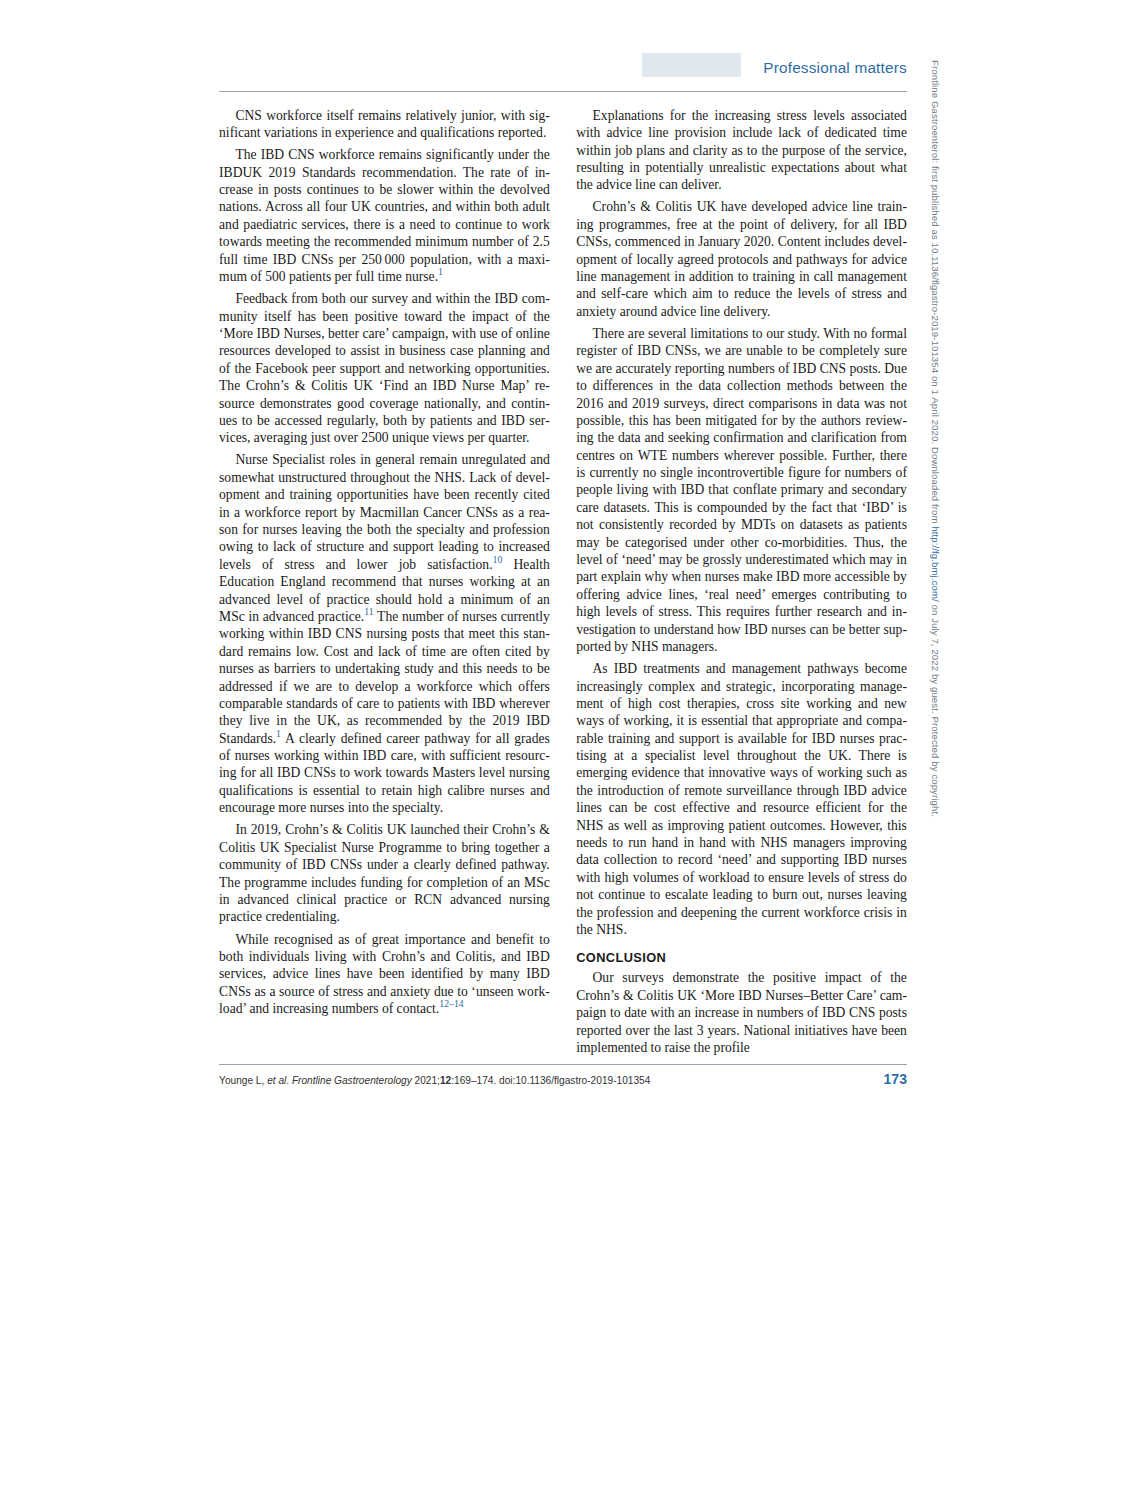Frontline Gastroenterol: first published as 10.1136/flgastro-2019-101354 on 1 April 2020. Downloaded from http://fg.bmj.com/ on July 7, 2022 by guest. Protected by copyright.
Professional matters
CNS workforce itself remains relatively junior, with significant variations in experience and qualifications reported.
The IBD CNS workforce remains significantly under the IBDUK 2019 Standards recommendation. The rate of increase in posts continues to be slower within the devolved nations. Across all four UK countries, and within both adult and paediatric services, there is a need to continue to work towards meeting the recommended minimum number of 2.5 full time IBD CNSs per 250 000 population, with a maximum of 500 patients per full time nurse.1
Feedback from both our survey and within the IBD community itself has been positive toward the impact of the ‘More IBD Nurses, better care’ campaign, with use of online resources developed to assist in business case planning and of the Facebook peer support and networking opportunities. The Crohn’s & Colitis UK ‘Find an IBD Nurse Map’ resource demonstrates good coverage nationally, and continues to be accessed regularly, both by patients and IBD services, averaging just over 2500 unique views per quarter.
Nurse Specialist roles in general remain unregulated and somewhat unstructured throughout the NHS. Lack of development and training opportunities have been recently cited in a workforce report by Macmillan Cancer CNSs as a reason for nurses leaving the both the specialty and profession owing to lack of structure and support leading to increased levels of stress and lower job satisfaction.10 Health Education England recommend that nurses working at an advanced level of practice should hold a minimum of an MSc in advanced practice.11 The number of nurses currently working within IBD CNS nursing posts that meet this standard remains low. Cost and lack of time are often cited by nurses as barriers to undertaking study and this needs to be addressed if we are to develop a workforce which offers comparable standards of care to patients with IBD wherever they live in the UK, as recommended by the 2019 IBD Standards.1 A clearly defined career pathway for all grades of nurses working within IBD care, with sufficient resourcing for all IBD CNSs to work towards Masters level nursing qualifications is essential to retain high calibre nurses and encourage more nurses into the specialty.
In 2019, Crohn’s & Colitis UK launched their Crohn’s & Colitis UK Specialist Nurse Programme to bring together a community of IBD CNSs under a clearly defined pathway. The programme includes funding for completion of an MSc in advanced clinical practice or RCN advanced nursing practice credentialing.
While recognised as of great importance and benefit to both individuals living with Crohn’s and Colitis, and IBD services, advice lines have been identified by many IBD CNSs as a source of stress and anxiety due to ‘unseen workload’ and increasing numbers of contact.12–14
Explanations for the increasing stress levels associated with advice line provision include lack of dedicated time within job plans and clarity as to the purpose of the service, resulting in potentially unrealistic expectations about what the advice line can deliver.
Crohn’s & Colitis UK have developed advice line training programmes, free at the point of delivery, for all IBD CNSs, commenced in January 2020. Content includes development of locally agreed protocols and pathways for advice line management in addition to training in call management and self-care which aim to reduce the levels of stress and anxiety around advice line delivery.
There are several limitations to our study. With no formal register of IBD CNSs, we are unable to be completely sure we are accurately reporting numbers of IBD CNS posts. Due to differences in the data collection methods between the 2016 and 2019 surveys, direct comparisons in data was not possible, this has been mitigated for by the authors reviewing the data and seeking confirmation and clarification from centres on WTE numbers wherever possible. Further, there is currently no single incontrovertible figure for numbers of people living with IBD that conflate primary and secondary care datasets. This is compounded by the fact that ‘IBD’ is not consistently recorded by MDTs on datasets as patients may be categorised under other co-morbidities. Thus, the level of ‘need’ may be grossly underestimated which may in part explain why when nurses make IBD more accessible by offering advice lines, ‘real need’ emerges contributing to high levels of stress. This requires further research and investigation to understand how IBD nurses can be better supported by NHS managers.
As IBD treatments and management pathways become increasingly complex and strategic, incorporating management of high cost therapies, cross site working and new ways of working, it is essential that appropriate and comparable training and support is available for IBD nurses practising at a specialist level throughout the UK. There is emerging evidence that innovative ways of working such as the introduction of remote surveillance through IBD advice lines can be cost effective and resource efficient for the NHS as well as improving patient outcomes. However, this needs to run hand in hand with NHS managers improving data collection to record ‘need’ and supporting IBD nurses with high volumes of workload to ensure levels of stress do not continue to escalate leading to burn out, nurses leaving the profession and deepening the current workforce crisis in the NHS.
CONCLUSION
Our surveys demonstrate the positive impact of the Crohn’s & Colitis UK ‘More IBD Nurses–Better Care’ campaign to date with an increase in numbers of IBD CNS posts reported over the last 3 years. National initiatives have been implemented to raise the profile
Younge L, et al. Frontline Gastroenterology 2021;12:169–174. doi:10.1136/flgastro-2019-101354
173